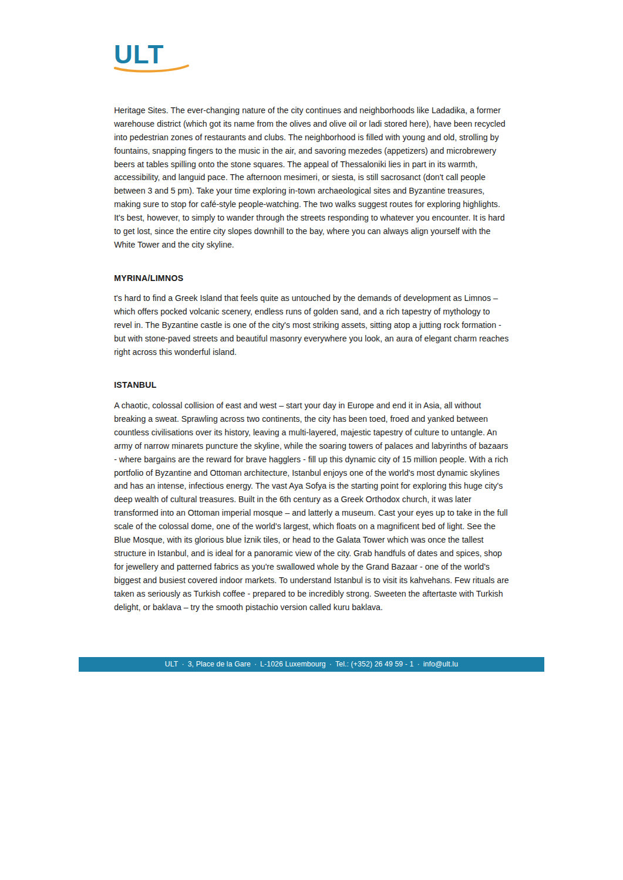ULT
Heritage Sites. The ever-changing nature of the city continues and neighborhoods like Ladadika, a former warehouse district (which got its name from the olives and olive oil or ladi stored here), have been recycled into pedestrian zones of restaurants and clubs. The neighborhood is filled with young and old, strolling by fountains, snapping fingers to the music in the air, and savoring mezedes (appetizers) and microbrewery beers at tables spilling onto the stone squares. The appeal of Thessaloniki lies in part in its warmth, accessibility, and languid pace. The afternoon mesimeri, or siesta, is still sacrosanct (don't call people between 3 and 5 pm). Take your time exploring in-town archaeological sites and Byzantine treasures, making sure to stop for café-style people-watching. The two walks suggest routes for exploring highlights. It's best, however, to simply to wander through the streets responding to whatever you encounter. It is hard to get lost, since the entire city slopes downhill to the bay, where you can always align yourself with the White Tower and the city skyline.
MYRINA/LIMNOS
t's hard to find a Greek Island that feels quite as untouched by the demands of development as Limnos – which offers pocked volcanic scenery, endless runs of golden sand, and a rich tapestry of mythology to revel in. The Byzantine castle is one of the city's most striking assets, sitting atop a jutting rock formation - but with stone-paved streets and beautiful masonry everywhere you look, an aura of elegant charm reaches right across this wonderful island.
ISTANBUL
A chaotic, colossal collision of east and west – start your day in Europe and end it in Asia, all without breaking a sweat. Sprawling across two continents, the city has been toed, froed and yanked between countless civilisations over its history, leaving a multi-layered, majestic tapestry of culture to untangle. An army of narrow minarets puncture the skyline, while the soaring towers of palaces and labyrinths of bazaars - where bargains are the reward for brave hagglers - fill up this dynamic city of 15 million people. With a rich portfolio of Byzantine and Ottoman architecture, Istanbul enjoys one of the world's most dynamic skylines and has an intense, infectious energy. The vast Aya Sofya is the starting point for exploring this huge city's deep wealth of cultural treasures. Built in the 6th century as a Greek Orthodox church, it was later transformed into an Ottoman imperial mosque – and latterly a museum. Cast your eyes up to take in the full scale of the colossal dome, one of the world's largest, which floats on a magnificent bed of light. See the Blue Mosque, with its glorious blue İznik tiles, or head to the Galata Tower which was once the tallest structure in Istanbul, and is ideal for a panoramic view of the city. Grab handfuls of dates and spices, shop for jewellery and patterned fabrics as you're swallowed whole by the Grand Bazaar - one of the world's biggest and busiest covered indoor markets. To understand Istanbul is to visit its kahvehans. Few rituals are taken as seriously as Turkish coffee - prepared to be incredibly strong. Sweeten the aftertaste with Turkish delight, or baklava – try the smooth pistachio version called kuru baklava.
ULT·3, Place de la Gare·L-1026 Luxembourg·Tel.: (+352) 26 49 59 - 1·info@ult.lu